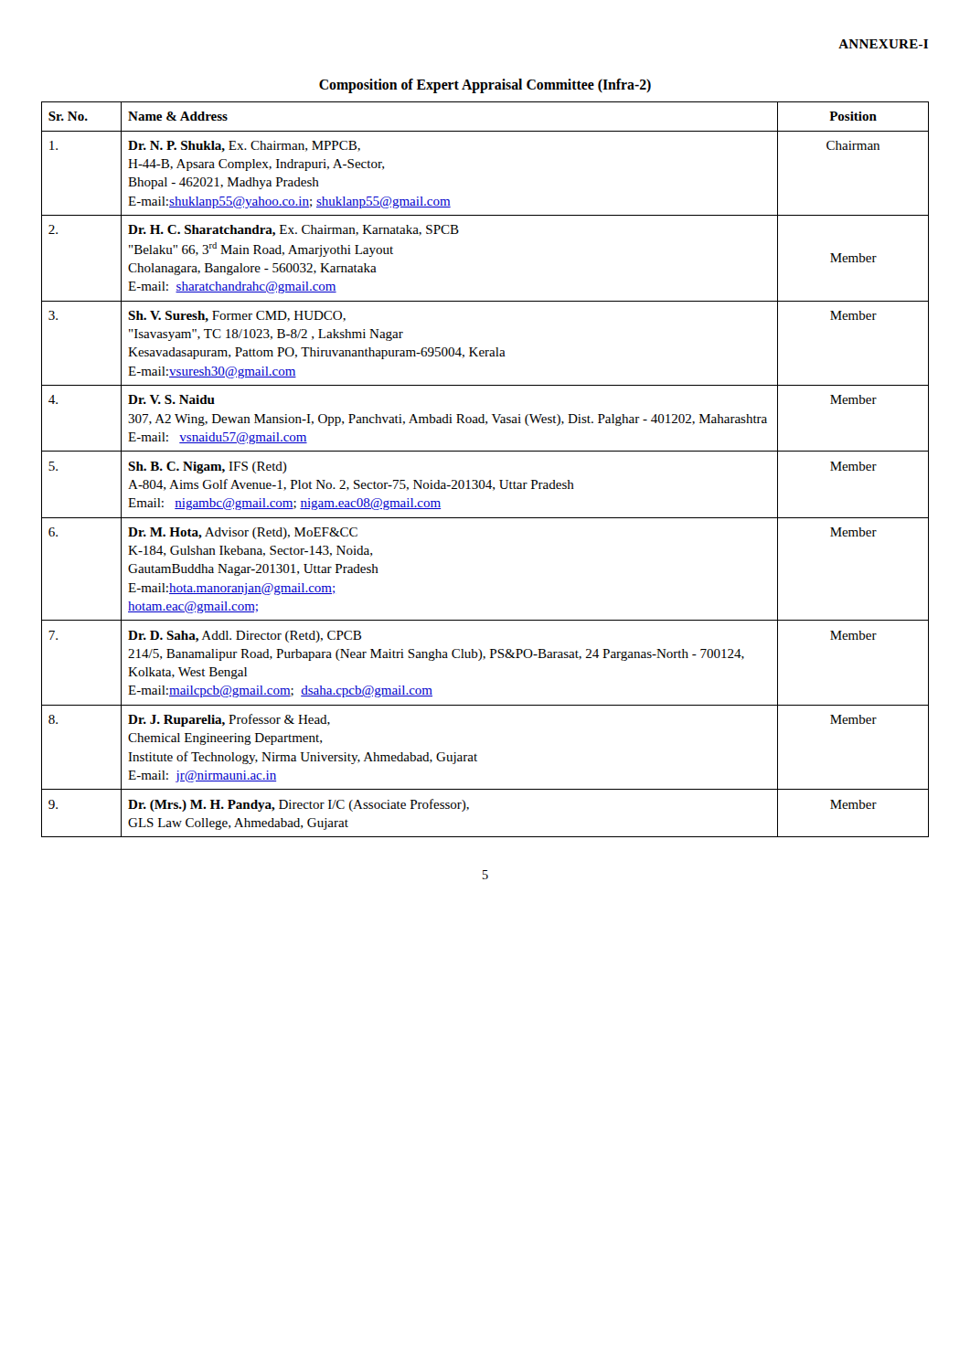ANNEXURE-I
Composition of Expert Appraisal Committee (Infra-2)
| Sr. No. | Name & Address | Position |
| --- | --- | --- |
| 1. | Dr. N. P. Shukla, Ex. Chairman, MPPCB, H-44-B, Apsara Complex, Indrapuri, A-Sector, Bhopal - 462021, Madhya Pradesh E-mail: shuklanp55@yahoo.co.in ; shuklanp55@gmail.com | Chairman |
| 2. | Dr. H. C. Sharatchandra, Ex. Chairman, Karnataka, SPCB "Belaku" 66, 3 rd Main Road, Amarjyothi Layout Cholanagara, Bangalore - 560032, Karnataka E-mail: sharatchandrahc@gmail.com | Member |
| 3. | Sh. V. Suresh, Former CMD, HUDCO, "Isavasyam", TC 18/1023, B-8/2 , Lakshmi Nagar Kesavadasapuram, Pattom PO, Thiruvananthapuram-695004, Kerala E-mail: vsuresh30@gmail.com | Member |
| 4. | Dr. V. S. Naidu 307, A2 Wing, Dewan Mansion-I, Opp, Panchvati, Ambadi Road, Vasai (West), Dist. Palghar - 401202, Maharashtra E-mail: vsnaidu57@gmail.com | Member |
| 5. | Sh. B. C. Nigam, IFS (Retd) A-804, Aims Golf Avenue-1, Plot No. 2, Sector-75, Noida-201304, Uttar Pradesh Email: nigambc@gmail.com ; nigam.eac08@gmail.com | Member |
| 6. | Dr. M. Hota, Advisor (Retd), MoEF&CC K-184, Gulshan Ikebana, Sector-143, Noida, GautamBuddha Nagar-201301, Uttar Pradesh E-mail: hota.manoranjan@gmail.com; hotam.eac@gmail.com; | Member |
| 7. | Dr. D. Saha, Addl. Director (Retd), CPCB 214/5, Banamalipur Road, Purbapara (Near Maitri Sangha Club), PS&PO-Barasat, 24 Parganas-North - 700124, Kolkata, West Bengal E-mail: mailcpcb@gmail.com ; dsaha.cpcb@gmail.com | Member |
| 8. | Dr. J. Ruparelia, Professor & Head, Chemical Engineering Department, Institute of Technology, Nirma University, Ahmedabad, Gujarat E-mail: jr@nirmauni.ac.in | Member |
| 9. | Dr. (Mrs.) M. H. Pandya, Director I/C (Associate Professor), GLS Law College, Ahmedabad, Gujarat | Member |
5